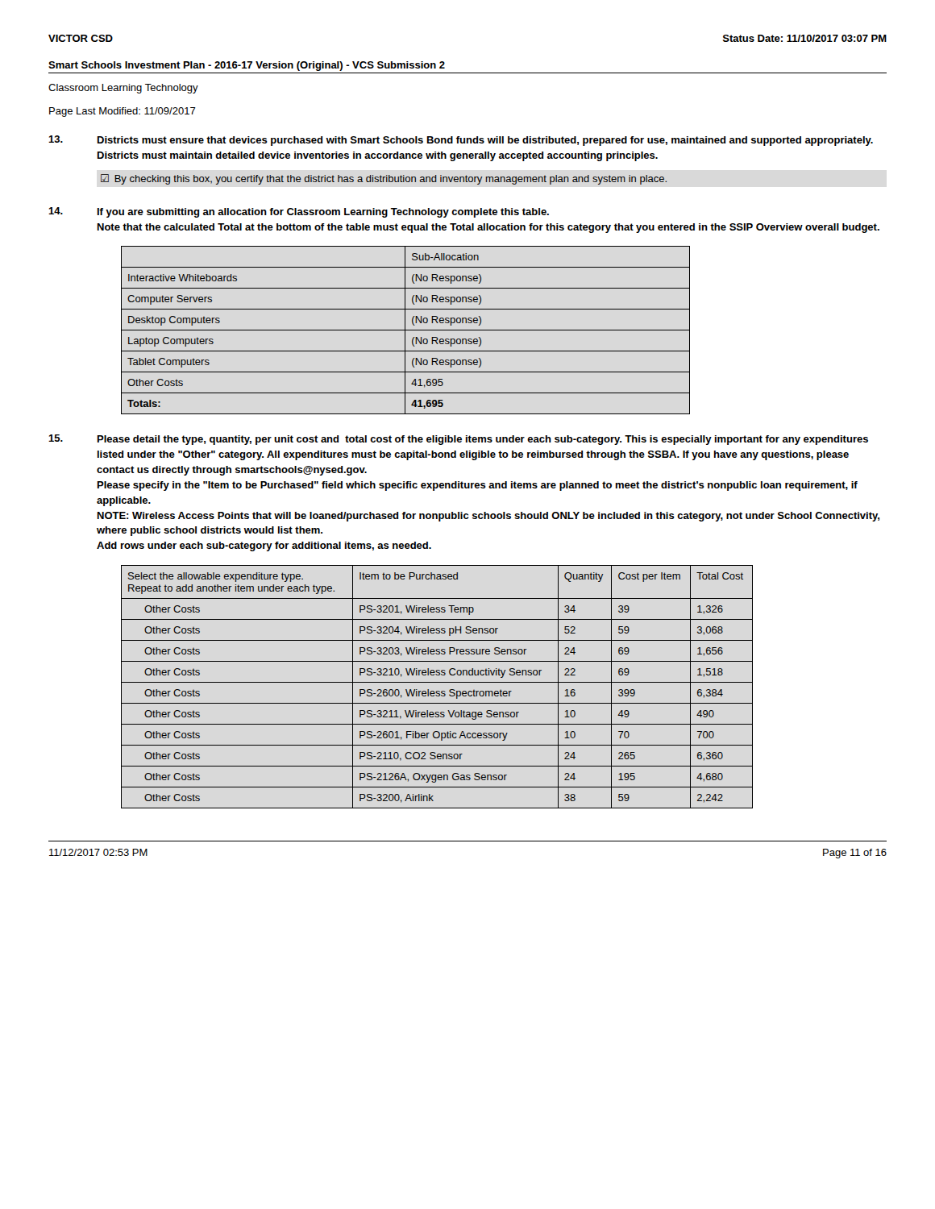VICTOR CSD Status Date: 11/10/2017 03:07 PM
Smart Schools Investment Plan - 2016-17 Version (Original) - VCS Submission 2
Classroom Learning Technology
Page Last Modified: 11/09/2017
13.
Districts must ensure that devices purchased with Smart Schools Bond funds will be distributed, prepared for use, maintained and supported appropriately. Districts must maintain detailed device inventories in accordance with generally accepted accounting principles.
☑By checking this box, you certify that the district has a distribution and inventory management plan and system in place.
14.
If you are submitting an allocation for Classroom Learning Technology complete this table.
Note that the calculated Total at the bottom of the table must equal the Total allocation for this category that you entered in the SSIP Overview overall budget.
| | Sub-Allocation |
| Interactive Whiteboards | (No Response) |
| Computer Servers | (No Response) |
| Desktop Computers | (No Response) |
| Laptop Computers | (No Response) |
| Tablet Computers | (No Response) |
| Other Costs | 41,695 |
| Totals: | 41,695 |
15.
Please detail the type, quantity, per unit cost and total cost of the eligible items under each sub-category. This is especially important for any expenditures listed under the "Other" category. All expenditures must be capital-bond eligible to be reimbursed through the SSBA. If you have any questions, please contact us directly through smartschools@nysed.gov.
Please specify in the "Item to be Purchased" field which specific expenditures and items are planned to meet the district's nonpublic loan requirement, if applicable.
NOTE: Wireless Access Points that will be loaned/purchased for nonpublic schools should ONLY be included in this category, not under School Connectivity, where public school districts would list them.
Add rows under each sub-category for additional items, as needed.
| Select the allowable expenditure type. Repeat to add another item under each type. | Item to be Purchased | Quantity | Cost per Item | Total Cost |
| --- | --- | --- | --- | --- |
| Other Costs | PS-3201, Wireless Temp | 34 | 39 | 1,326 |
| Other Costs | PS-3204, Wireless pH Sensor | 52 | 59 | 3,068 |
| Other Costs | PS-3203, Wireless Pressure Sensor | 24 | 69 | 1,656 |
| Other Costs | PS-3210, Wireless Conductivity Sensor | 22 | 69 | 1,518 |
| Other Costs | PS-2600, Wireless Spectrometer | 16 | 399 | 6,384 |
| Other Costs | PS-3211, Wireless Voltage Sensor | 10 | 49 | 490 |
| Other Costs | PS-2601, Fiber Optic Accessory | 10 | 70 | 700 |
| Other Costs | PS-2110, CO2 Sensor | 24 | 265 | 6,360 |
| Other Costs | PS-2126A, Oxygen Gas Sensor | 24 | 195 | 4,680 |
| Other Costs | PS-3200, Airlink | 38 | 59 | 2,242 |
11/12/2017 02:53 PM Page 11 of 16